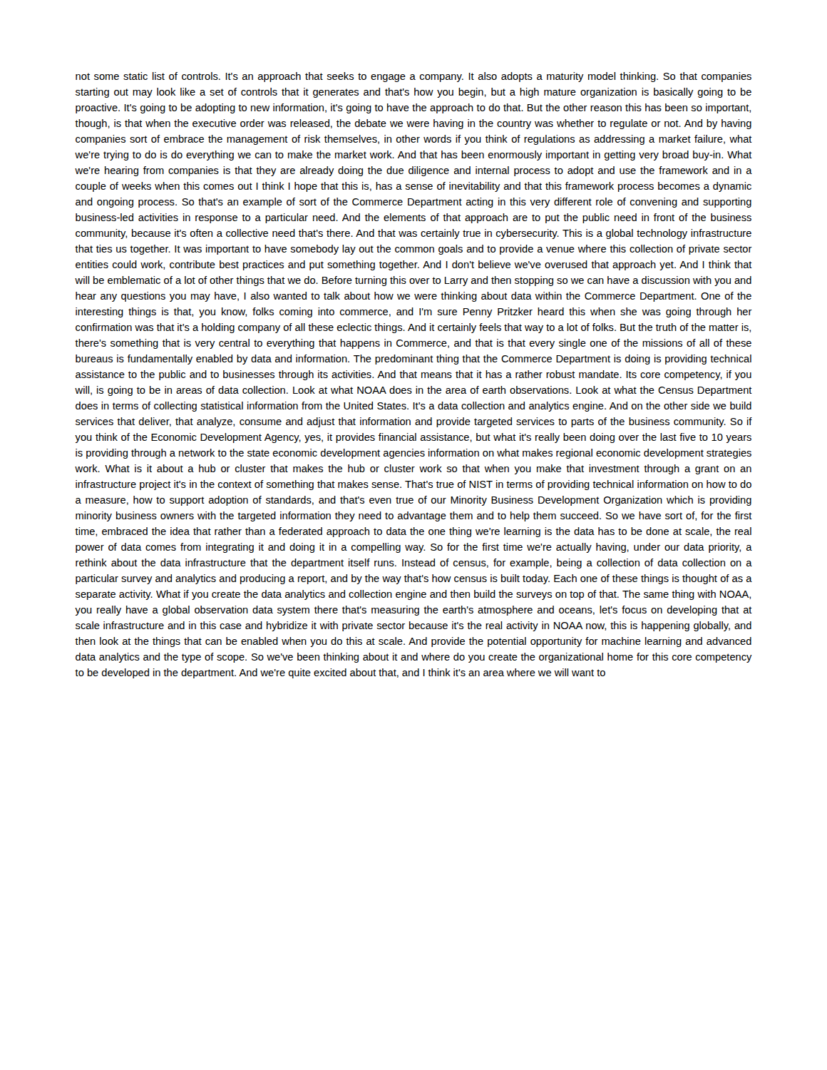not some static list of controls. It's an approach that seeks to engage a company. It also adopts a maturity model thinking. So that companies starting out may look like a set of controls that it generates and that's how you begin, but a high mature organization is basically going to be proactive. It's going to be adopting to new information, it's going to have the approach to do that. But the other reason this has been so important, though, is that when the executive order was released, the debate we were having in the country was whether to regulate or not. And by having companies sort of embrace the management of risk themselves, in other words if you think of regulations as addressing a market failure, what we're trying to do is do everything we can to make the market work. And that has been enormously important in getting very broad buy-in. What we're hearing from companies is that they are already doing the due diligence and internal process to adopt and use the framework and in a couple of weeks when this comes out I think I hope that this is, has a sense of inevitability and that this framework process becomes a dynamic and ongoing process. So that's an example of sort of the Commerce Department acting in this very different role of convening and supporting business-led activities in response to a particular need. And the elements of that approach are to put the public need in front of the business community, because it's often a collective need that's there. And that was certainly true in cybersecurity. This is a global technology infrastructure that ties us together. It was important to have somebody lay out the common goals and to provide a venue where this collection of private sector entities could work, contribute best practices and put something together. And I don't believe we've overused that approach yet. And I think that will be emblematic of a lot of other things that we do. Before turning this over to Larry and then stopping so we can have a discussion with you and hear any questions you may have, I also wanted to talk about how we were thinking about data within the Commerce Department. One of the interesting things is that, you know, folks coming into commerce, and I'm sure Penny Pritzker heard this when she was going through her confirmation was that it's a holding company of all these eclectic things. And it certainly feels that way to a lot of folks. But the truth of the matter is, there's something that is very central to everything that happens in Commerce, and that is that every single one of the missions of all of these bureaus is fundamentally enabled by data and information. The predominant thing that the Commerce Department is doing is providing technical assistance to the public and to businesses through its activities. And that means that it has a rather robust mandate. Its core competency, if you will, is going to be in areas of data collection. Look at what NOAA does in the area of earth observations. Look at what the Census Department does in terms of collecting statistical information from the United States. It's a data collection and analytics engine. And on the other side we build services that deliver, that analyze, consume and adjust that information and provide targeted services to parts of the business community. So if you think of the Economic Development Agency, yes, it provides financial assistance, but what it's really been doing over the last five to 10 years is providing through a network to the state economic development agencies information on what makes regional economic development strategies work. What is it about a hub or cluster that makes the hub or cluster work so that when you make that investment through a grant on an infrastructure project it's in the context of something that makes sense. That's true of NIST in terms of providing technical information on how to do a measure, how to support adoption of standards, and that's even true of our Minority Business Development Organization which is providing minority business owners with the targeted information they need to advantage them and to help them succeed. So we have sort of, for the first time, embraced the idea that rather than a federated approach to data the one thing we're learning is the data has to be done at scale, the real power of data comes from integrating it and doing it in a compelling way. So for the first time we're actually having, under our data priority, a rethink about the data infrastructure that the department itself runs. Instead of census, for example, being a collection of data collection on a particular survey and analytics and producing a report, and by the way that's how census is built today. Each one of these things is thought of as a separate activity. What if you create the data analytics and collection engine and then build the surveys on top of that. The same thing with NOAA, you really have a global observation data system there that's measuring the earth's atmosphere and oceans, let's focus on developing that at scale infrastructure and in this case and hybridize it with private sector because it's the real activity in NOAA now, this is happening globally, and then look at the things that can be enabled when you do this at scale. And provide the potential opportunity for machine learning and advanced data analytics and the type of scope. So we've been thinking about it and where do you create the organizational home for this core competency to be developed in the department. And we're quite excited about that, and I think it's an area where we will want to